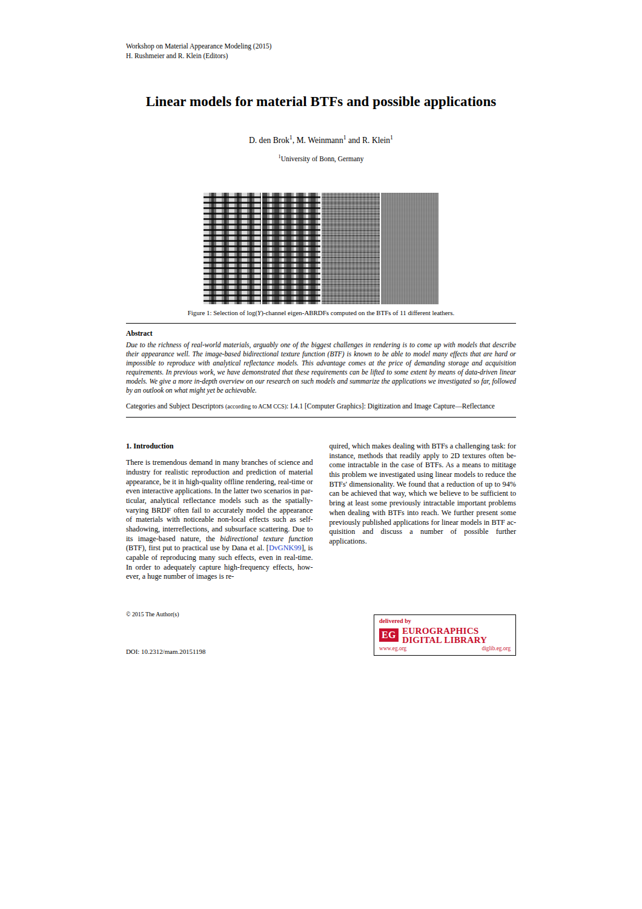Workshop on Material Appearance Modeling (2015)
H. Rushmeier and R. Klein (Editors)
Linear models for material BTFs and possible applications
D. den Brok1, M. Weinmann1 and R. Klein1
1University of Bonn, Germany
Figure 1: Selection of log(Y)-channel eigen-ABRDFs computed on the BTFs of 11 different leathers.
Abstract
Due to the richness of real-world materials, arguably one of the biggest challenges in rendering is to come up with models that describe their appearance well. The image-based bidirectional texture function (BTF) is known to be able to model many effects that are hard or impossible to reproduce with analytical reflectance models. This advantage comes at the price of demanding storage and acquisition requirements. In previous work, we have demonstrated that these requirements can be lifted to some extent by means of data-driven linear models. We give a more in-depth overview on our research on such models and summarize the applications we investigated so far, followed by an outlook on what might yet be achievable.
Categories and Subject Descriptors (according to ACM CCS): I.4.1 [Computer Graphics]: Digitization and Image Capture—Reflectance
1. Introduction
There is tremendous demand in many branches of science and industry for realistic reproduction and prediction of material appearance, be it in high-quality offline rendering, real-time or even interactive applications. In the latter two scenarios in particular, analytical reflectance models such as the spatially-varying BRDF often fail to accurately model the appearance of materials with noticeable non-local effects such as self-shadowing, interreflections, and subsurface scattering. Due to its image-based nature, the bidirectional texture function (BTF), first put to practical use by Dana et al. [DvGNK99], is capable of reproducing many such effects, even in real-time. In order to adequately capture high-frequency effects, however, a huge number of images is re-
© 2015 The Author(s)
quired, which makes dealing with BTFs a challenging task: for instance, methods that readily apply to 2D textures often become intractable in the case of BTFs. As a means to mititage this problem we investigated using linear models to reduce the BTFs' dimensionality. We found that a reduction of up to 94% can be achieved that way, which we believe to be sufficient to bring at least some previously intractable important problems when dealing with BTFs into reach. We further present some previously published applications for linear models in BTF acquisition and discuss a number of possible further applications.
DOI: 10.2312/mam.20151198
delivered by
EG
EUROGRAPHICS
DIGITAL LIBRARY
www.eg.org diglib.eg.org